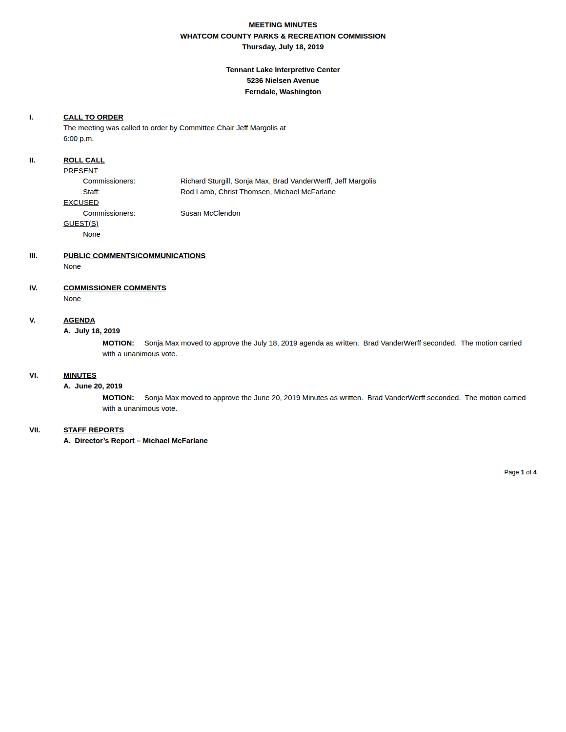MEETING MINUTES
WHATCOM COUNTY PARKS & RECREATION COMMISSION
Thursday, July 18, 2019
Tennant Lake Interpretive Center
5236 Nielsen Avenue
Ferndale, Washington
I.
CALL TO ORDER
The meeting was called to order by Committee Chair Jeff Margolis at
6:00 p.m.
II.
ROLL CALL
PRESENT
| Commissioners: | Richard Sturgill, Sonja Max, Brad VanderWerff, Jeff Margolis |
| Staff: | Rod Lamb, Christ Thomsen, Michael McFarlane |
EXCUSED
| Commissioners: | Susan McClendon |
GUEST(S)
None
III.
PUBLIC COMMENTS/COMMUNICATIONS
None
IV.
COMMISSIONER COMMENTS
None
V.
AGENDA
A. July 18, 2019
MOTION: Sonja Max moved to approve the July 18, 2019 agenda as written. Brad VanderWerff seconded. The motion carried with a unanimous vote.
VI.
MINUTES
A. June 20, 2019
MOTION: Sonja Max moved to approve the June 20, 2019 Minutes as written. Brad VanderWerff seconded. The motion carried with a unanimous vote.
VII.
STAFF REPORTS
A. Director’s Report – Michael McFarlane
Page 1 of 4